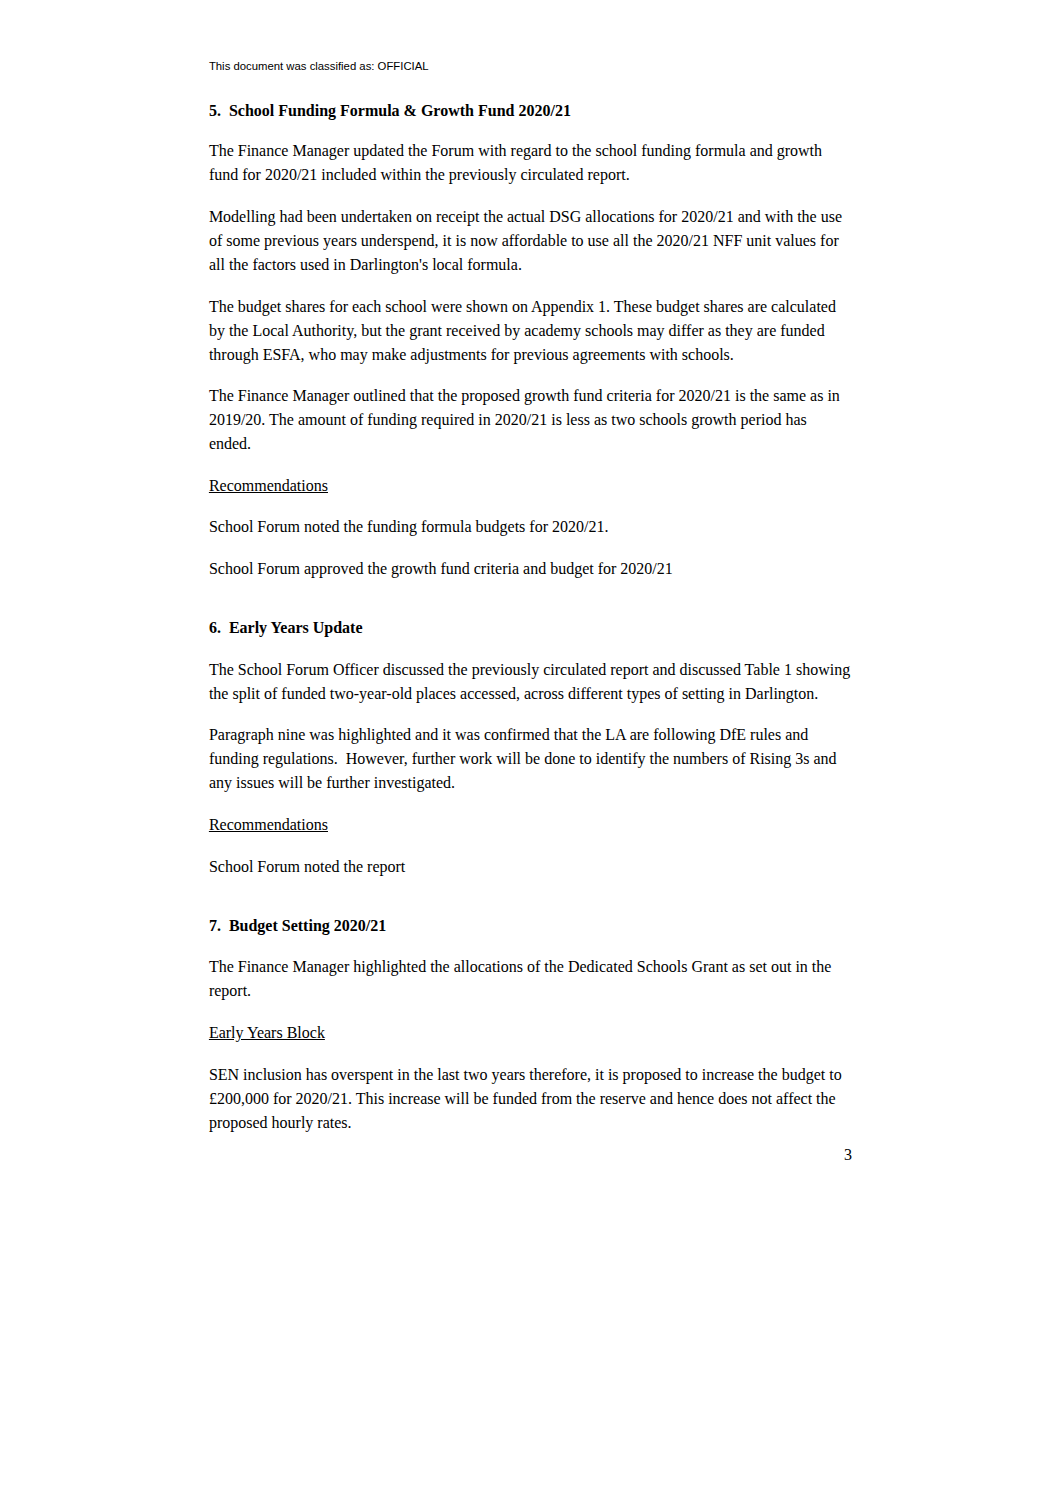This document was classified as: OFFICIAL
5. School Funding Formula & Growth Fund 2020/21
The Finance Manager updated the Forum with regard to the school funding formula and growth fund for 2020/21 included within the previously circulated report.
Modelling had been undertaken on receipt the actual DSG allocations for 2020/21 and with the use of some previous years underspend, it is now affordable to use all the 2020/21 NFF unit values for all the factors used in Darlington's local formula.
The budget shares for each school were shown on Appendix 1. These budget shares are calculated by the Local Authority, but the grant received by academy schools may differ as they are funded through ESFA, who may make adjustments for previous agreements with schools.
The Finance Manager outlined that the proposed growth fund criteria for 2020/21 is the same as in 2019/20. The amount of funding required in 2020/21 is less as two schools growth period has ended.
Recommendations
School Forum noted the funding formula budgets for 2020/21.
School Forum approved the growth fund criteria and budget for 2020/21
6. Early Years Update
The School Forum Officer discussed the previously circulated report and discussed Table 1 showing the split of funded two-year-old places accessed, across different types of setting in Darlington.
Paragraph nine was highlighted and it was confirmed that the LA are following DfE rules and funding regulations. However, further work will be done to identify the numbers of Rising 3s and any issues will be further investigated.
Recommendations
School Forum noted the report
7. Budget Setting 2020/21
The Finance Manager highlighted the allocations of the Dedicated Schools Grant as set out in the report.
Early Years Block
SEN inclusion has overspent in the last two years therefore, it is proposed to increase the budget to £200,000 for 2020/21. This increase will be funded from the reserve and hence does not affect the proposed hourly rates.
3